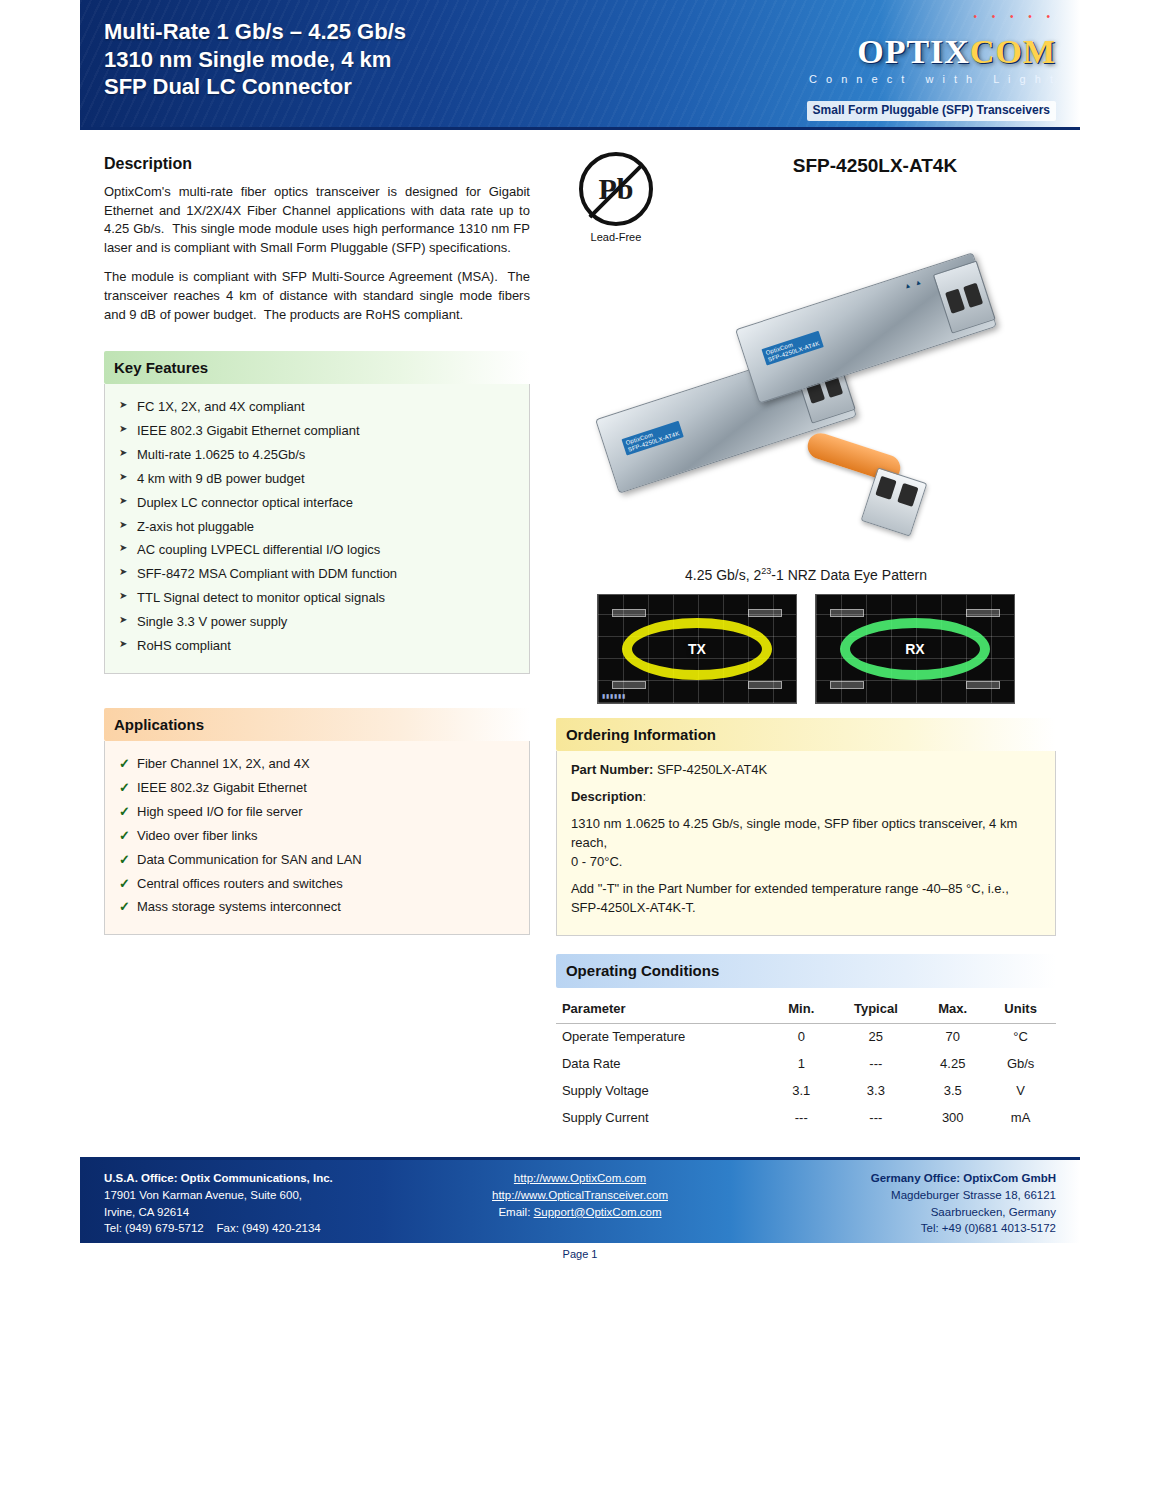Multi-Rate 1 Gb/s – 4.25 Gb/s
1310 nm Single mode, 4 km
SFP Dual LC Connector
• • • • •
OPTIXCOM
C o n n e c t w i t h L i g h t
Small Form Pluggable (SFP) Transceivers
Description
OptixCom's multi-rate fiber optics transceiver is designed for Gigabit Ethernet and 1X/2X/4X Fiber Channel applications with data rate up to 4.25 Gb/s. This single mode module uses high performance 1310 nm FP laser and is compliant with Small Form Pluggable (SFP) specifications.
The module is compliant with SFP Multi-Source Agreement (MSA). The transceiver reaches 4 km of distance with standard single mode fibers and 9 dB of power budget. The products are RoHS compliant.
Key Features
FC 1X, 2X, and 4X compliant
IEEE 802.3 Gigabit Ethernet compliant
Multi-rate 1.0625 to 4.25Gb/s
4 km with 9 dB power budget
Duplex LC connector optical interface
Z-axis hot pluggable
AC coupling LVPECL differential I/O logics
SFF-8472 MSA Compliant with DDM function
TTL Signal detect to monitor optical signals
Single 3.3 V power supply
RoHS compliant
Applications
Fiber Channel 1X, 2X, and 4X
IEEE 802.3z Gigabit Ethernet
High speed I/O for file server
Video over fiber links
Data Communication for SAN and LAN
Central offices routers and switches
Mass storage systems interconnect
Pb
Lead-Free
SFP-4250LX-AT4K
OptixCom
SFP-4250LX-AT4K
▲ ▲
OptixCom
SFP-4250LX-AT4K
▲ ▲
4.25 Gb/s, 223-1 NRZ Data Eye Pattern
TX
▮▮▮▮▮▮
RX
Ordering Information
Part Number: SFP-4250LX-AT4K
Description:
1310 nm 1.0625 to 4.25 Gb/s, single mode, SFP fiber optics transceiver, 4 km reach,
0 - 70°C.
Add "-T" in the Part Number for extended temperature range -40–85 °C, i.e., SFP-4250LX-AT4K-T.
Operating Conditions
| Parameter | Min. | Typical | Max. | Units |
| --- | --- | --- | --- | --- |
| Operate Temperature | 0 | 25 | 70 | °C |
| Data Rate | 1 | --- | 4.25 | Gb/s |
| Supply Voltage | 3.1 | 3.3 | 3.5 | V |
| Supply Current | --- | --- | 300 | mA |
U.S.A. Office: Optix Communications, Inc. 17901 Von Karman Avenue, Suite 600,
Irvine, CA 92614
Tel: (949) 679-5712 Fax: (949) 420-2134
http://www.OptixCom.com
http://www.OpticalTransceiver.com
Email: Support@OptixCom.com
Germany Office: OptixCom GmbH Magdeburger Strasse 18, 66121
Saarbruecken, Germany
Tel: +49 (0)681 4013-5172
Page 1